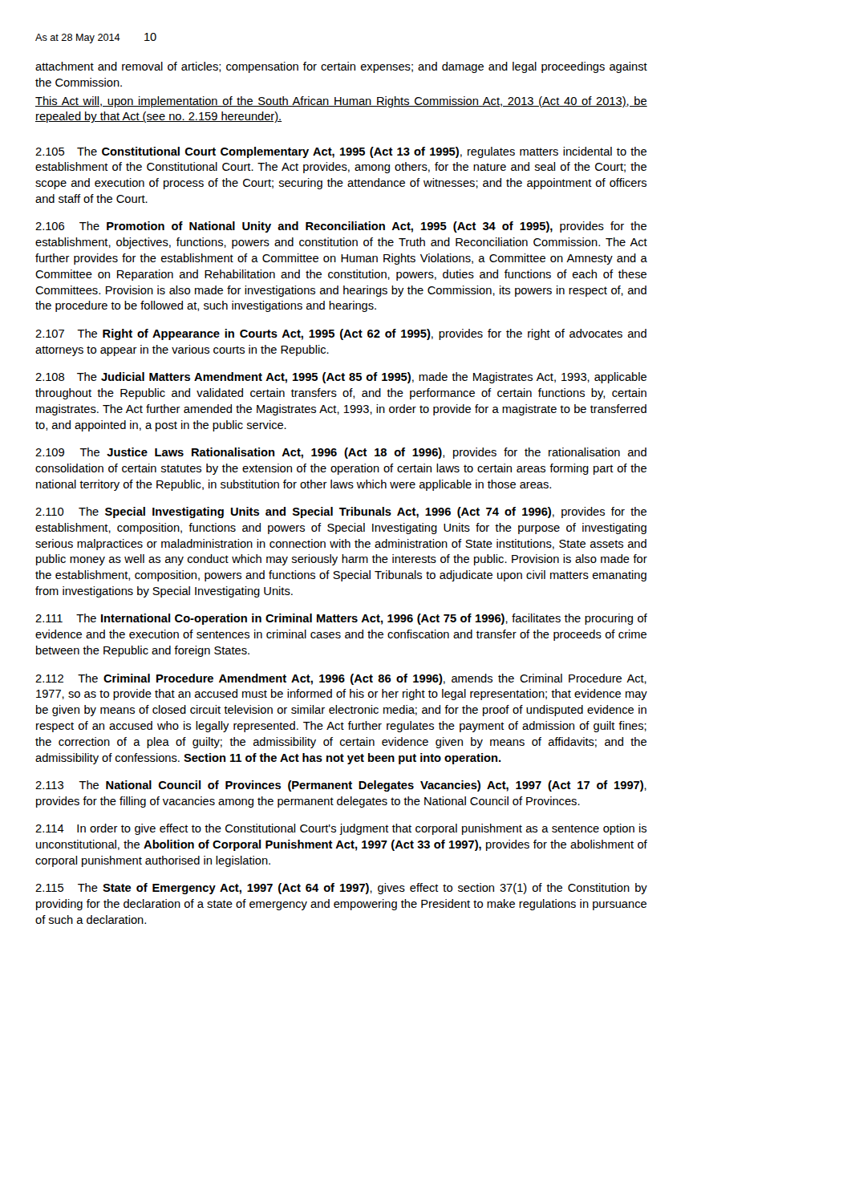As at 28 May 2014 10
attachment and removal of articles; compensation for certain expenses; and damage and legal proceedings against the Commission.
This Act will, upon implementation of the South African Human Rights Commission Act, 2013 (Act 40 of 2013), be repealed by that Act (see no. 2.159 hereunder).
2.105 The Constitutional Court Complementary Act, 1995 (Act 13 of 1995), regulates matters incidental to the establishment of the Constitutional Court. The Act provides, among others, for the nature and seal of the Court; the scope and execution of process of the Court; securing the attendance of witnesses; and the appointment of officers and staff of the Court.
2.106 The Promotion of National Unity and Reconciliation Act, 1995 (Act 34 of 1995), provides for the establishment, objectives, functions, powers and constitution of the Truth and Reconciliation Commission. The Act further provides for the establishment of a Committee on Human Rights Violations, a Committee on Amnesty and a Committee on Reparation and Rehabilitation and the constitution, powers, duties and functions of each of these Committees. Provision is also made for investigations and hearings by the Commission, its powers in respect of, and the procedure to be followed at, such investigations and hearings.
2.107 The Right of Appearance in Courts Act, 1995 (Act 62 of 1995), provides for the right of advocates and attorneys to appear in the various courts in the Republic.
2.108 The Judicial Matters Amendment Act, 1995 (Act 85 of 1995), made the Magistrates Act, 1993, applicable throughout the Republic and validated certain transfers of, and the performance of certain functions by, certain magistrates. The Act further amended the Magistrates Act, 1993, in order to provide for a magistrate to be transferred to, and appointed in, a post in the public service.
2.109 The Justice Laws Rationalisation Act, 1996 (Act 18 of 1996), provides for the rationalisation and consolidation of certain statutes by the extension of the operation of certain laws to certain areas forming part of the national territory of the Republic, in substitution for other laws which were applicable in those areas.
2.110 The Special Investigating Units and Special Tribunals Act, 1996 (Act 74 of 1996), provides for the establishment, composition, functions and powers of Special Investigating Units for the purpose of investigating serious malpractices or maladministration in connection with the administration of State institutions, State assets and public money as well as any conduct which may seriously harm the interests of the public. Provision is also made for the establishment, composition, powers and functions of Special Tribunals to adjudicate upon civil matters emanating from investigations by Special Investigating Units.
2.111 The International Co-operation in Criminal Matters Act, 1996 (Act 75 of 1996), facilitates the procuring of evidence and the execution of sentences in criminal cases and the confiscation and transfer of the proceeds of crime between the Republic and foreign States.
2.112 The Criminal Procedure Amendment Act, 1996 (Act 86 of 1996), amends the Criminal Procedure Act, 1977, so as to provide that an accused must be informed of his or her right to legal representation; that evidence may be given by means of closed circuit television or similar electronic media; and for the proof of undisputed evidence in respect of an accused who is legally represented. The Act further regulates the payment of admission of guilt fines; the correction of a plea of guilty; the admissibility of certain evidence given by means of affidavits; and the admissibility of confessions. Section 11 of the Act has not yet been put into operation.
2.113 The National Council of Provinces (Permanent Delegates Vacancies) Act, 1997 (Act 17 of 1997), provides for the filling of vacancies among the permanent delegates to the National Council of Provinces.
2.114 In order to give effect to the Constitutional Court's judgment that corporal punishment as a sentence option is unconstitutional, the Abolition of Corporal Punishment Act, 1997 (Act 33 of 1997), provides for the abolishment of corporal punishment authorised in legislation.
2.115 The State of Emergency Act, 1997 (Act 64 of 1997), gives effect to section 37(1) of the Constitution by providing for the declaration of a state of emergency and empowering the President to make regulations in pursuance of such a declaration.